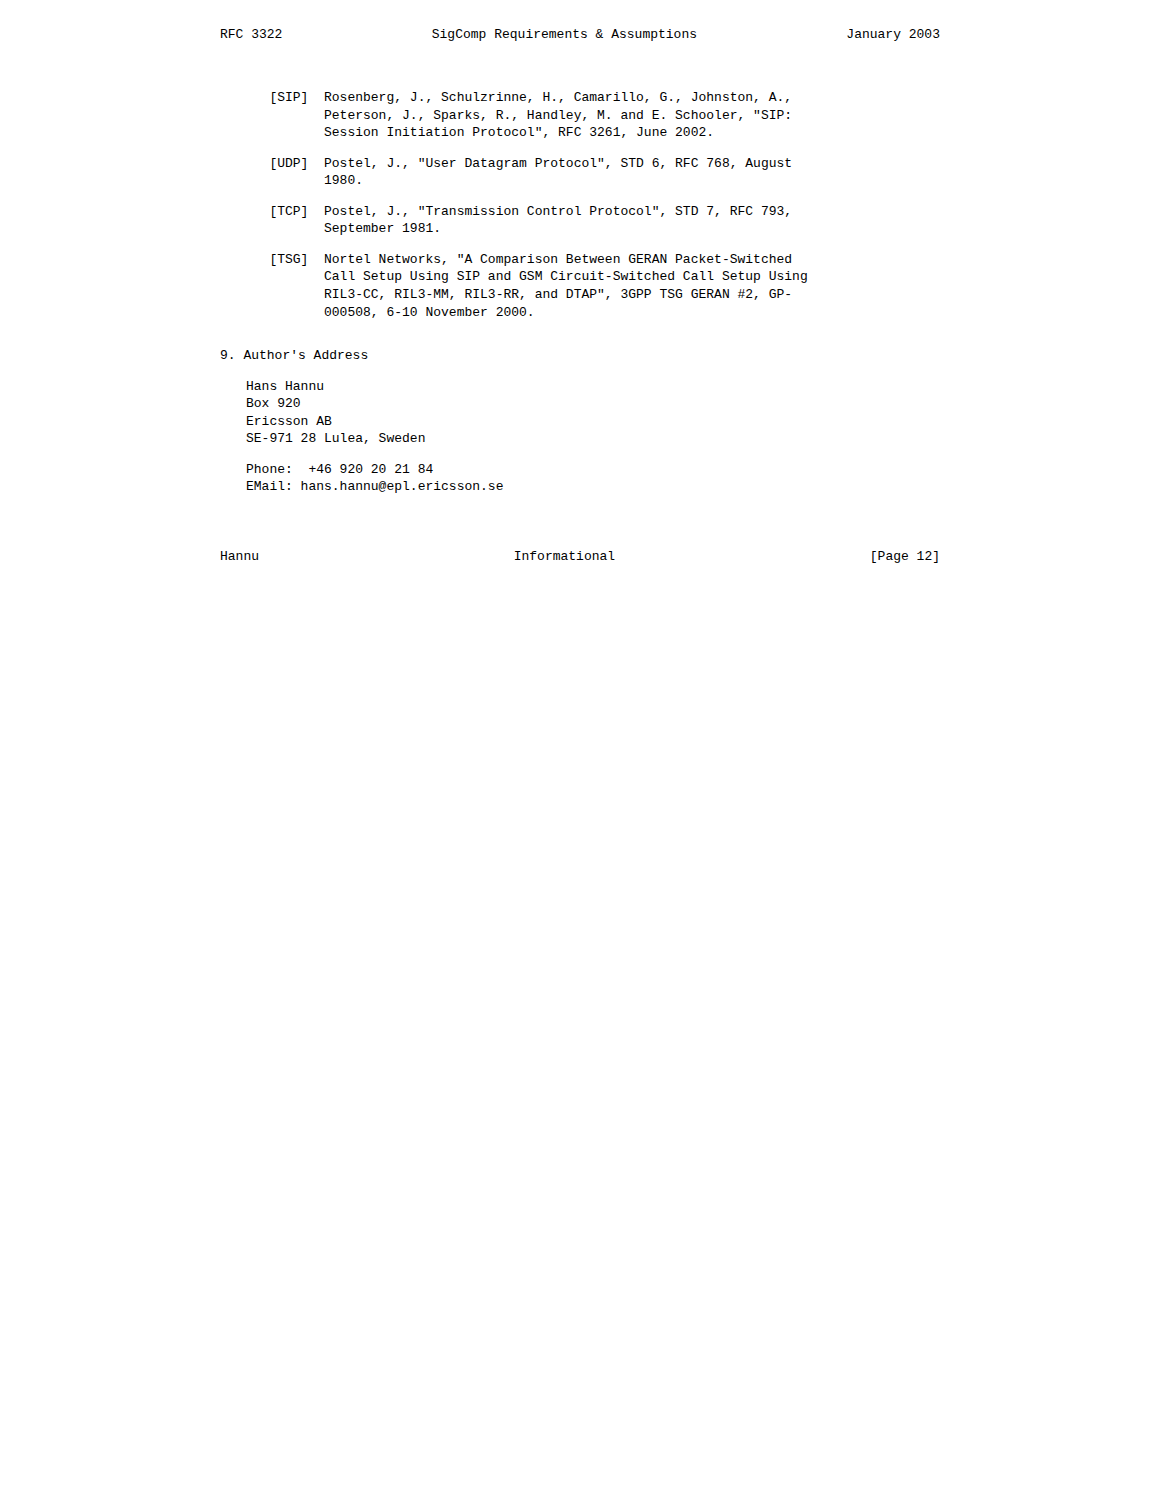RFC 3322 SigComp Requirements & Assumptions January 2003
   [SIP]  Rosenberg, J., Schulzrinne, H., Camarillo, G., Johnston, A.,
          Peterson, J., Sparks, R., Handley, M. and E. Schooler, "SIP:
          Session Initiation Protocol", RFC 3261, June 2002.
   [UDP]  Postel, J., "User Datagram Protocol", STD 6, RFC 768, August
          1980.
   [TCP]  Postel, J., "Transmission Control Protocol", STD 7, RFC 793,
          September 1981.
   [TSG]  Nortel Networks, "A Comparison Between GERAN Packet-Switched
          Call Setup Using SIP and GSM Circuit-Switched Call Setup Using
          RIL3-CC, RIL3-MM, RIL3-RR, and DTAP", 3GPP TSG GERAN #2, GP-
          000508, 6-10 November 2000.
9. Author's Address
Hans Hannu
Box 920
Ericsson AB
SE-971 28 Lulea, Sweden
Phone: +46 920 20 21 84
EMail: hans.hannu@epl.ericsson.se
Hannu Informational [Page 12]